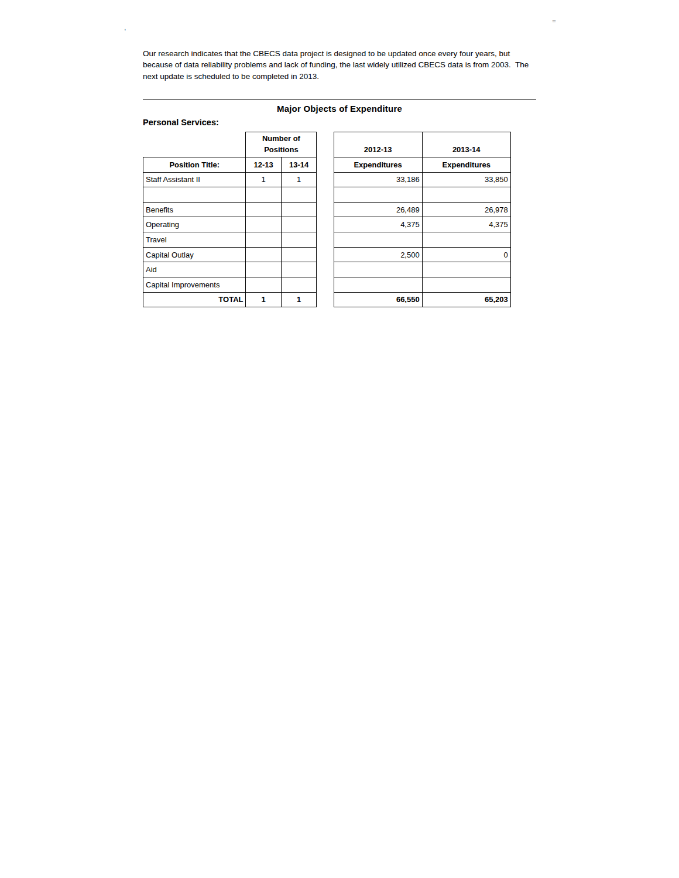,
=
Our research indicates that the CBECS data project is designed to be updated once every four years, but because of data reliability problems and lack of funding, the last widely utilized CBECS data is from 2003. The next update is scheduled to be completed in 2013.
Major Objects of Expenditure
Personal Services:
| | Number of Positions | | 2012-13 | 2013-14 |
| Position Title: | 12-13 | 13-14 | | Expenditures | Expenditures |
| Staff Assistant II | 1 | 1 | | 33,186 | 33,850 |
| Benefits | | | | 26,489 | 26,978 |
| Operating | | | | 4,375 | 4,375 |
| Travel | | | | | |
| Capital Outlay | | | | 2,500 | 0 |
| Aid | | | | | |
| Capital Improvements | | | | | |
| TOTAL | 1 | 1 | | 66,550 | 65,203 |